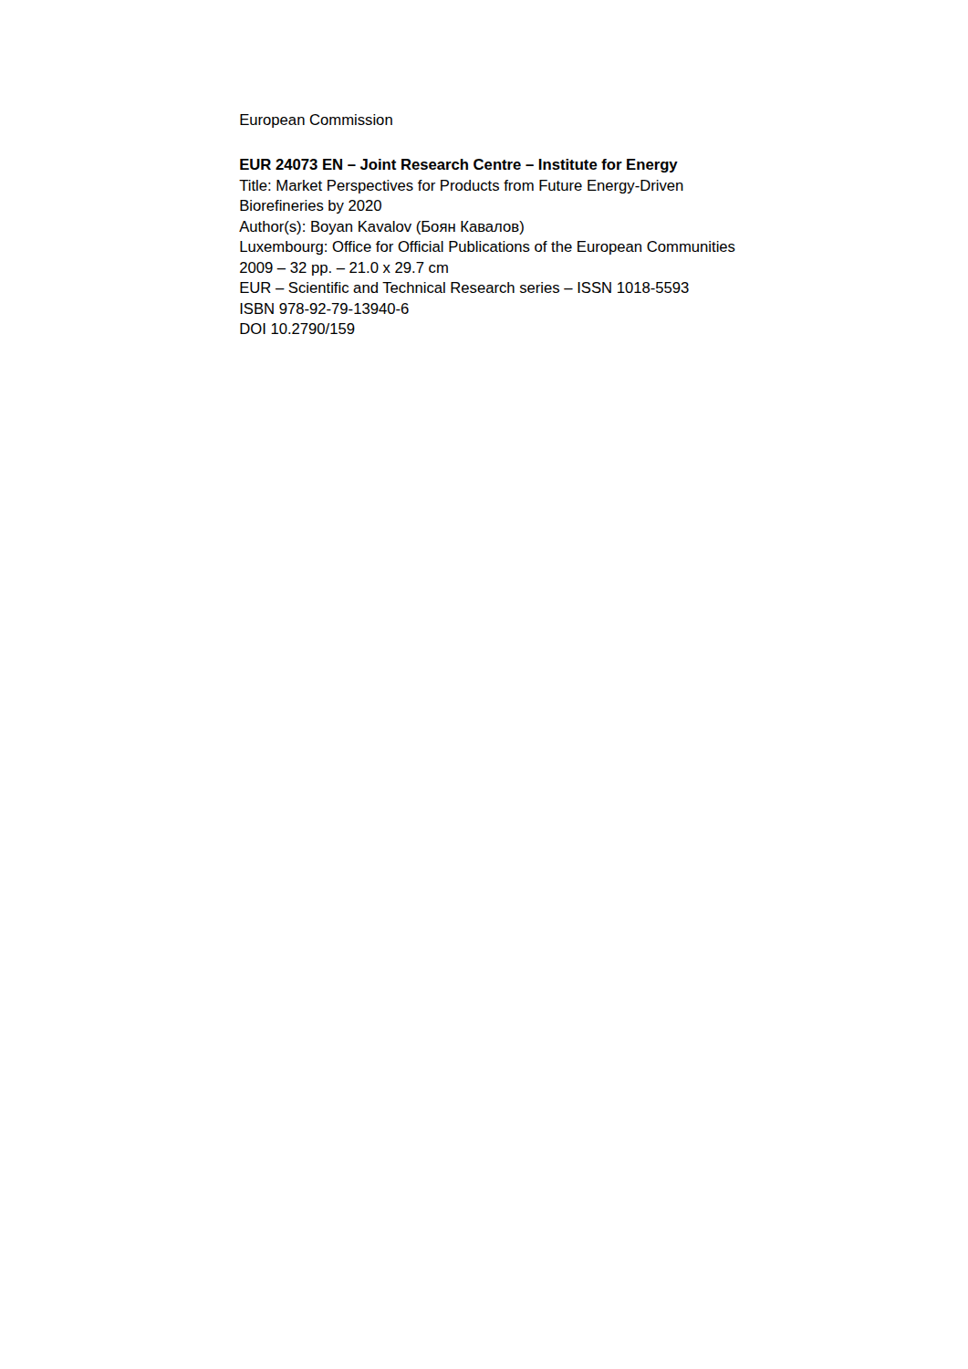European Commission
EUR 24073 EN – Joint Research Centre – Institute for Energy
Title: Market Perspectives for Products from Future Energy-Driven Biorefineries by 2020 Author(s): Boyan Kavalov (Боян Кавалов) Luxembourg: Office for Official Publications of the European Communities 2009 – 32 pp. – 21.0 x 29.7 cm EUR – Scientific and Technical Research series – ISSN 1018-5593 ISBN 978-92-79-13940-6 DOI 10.2790/159